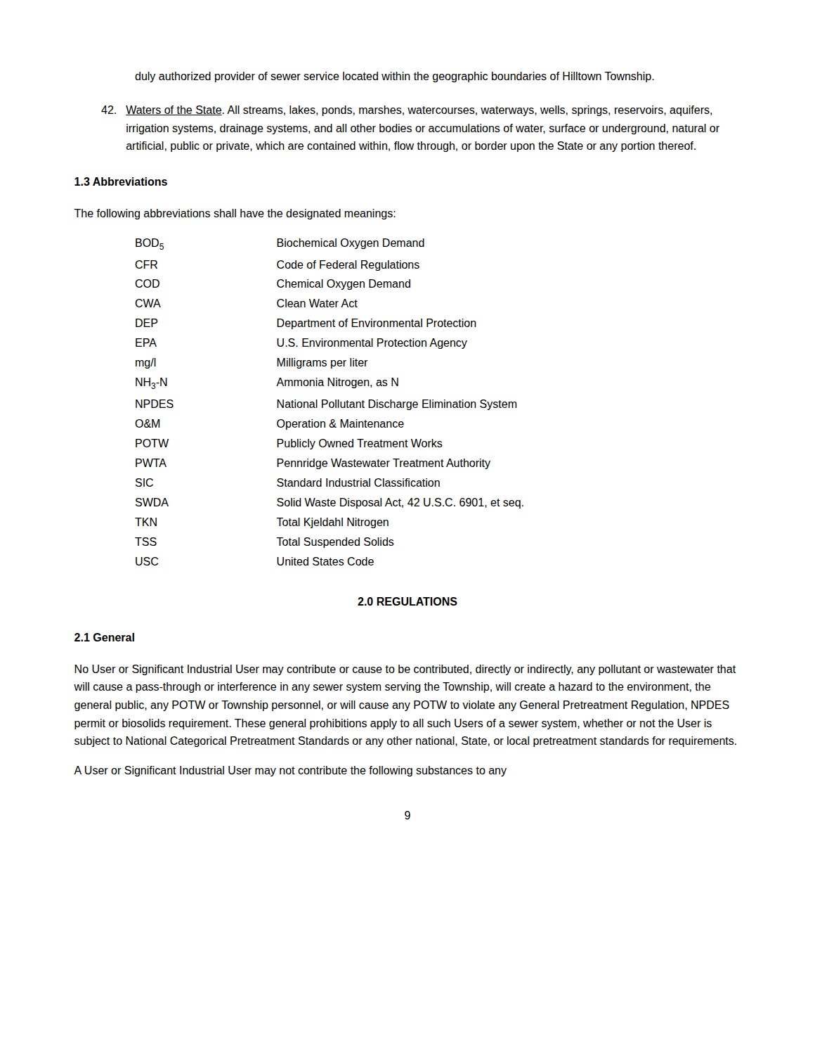duly authorized provider of sewer service located within the geographic boundaries of Hilltown Township.
42.
Waters of the State. All streams, lakes, ponds, marshes, watercourses, waterways, wells, springs, reservoirs, aquifers, irrigation systems, drainage systems, and all other bodies or accumulations of water, surface or underground, natural or artificial, public or private, which are contained within, flow through, or border upon the State or any portion thereof.
1.3 Abbreviations
The following abbreviations shall have the designated meanings:
| BOD 5 | Biochemical Oxygen Demand |
| CFR | Code of Federal Regulations |
| COD | Chemical Oxygen Demand |
| CWA | Clean Water Act |
| DEP | Department of Environmental Protection |
| EPA | U.S. Environmental Protection Agency |
| mg/l | Milligrams per liter |
| NH 3 -N | Ammonia Nitrogen, as N |
| NPDES | National Pollutant Discharge Elimination System |
| O&M | Operation & Maintenance |
| POTW | Publicly Owned Treatment Works |
| PWTA | Pennridge Wastewater Treatment Authority |
| SIC | Standard Industrial Classification |
| SWDA | Solid Waste Disposal Act, 42 U.S.C. 6901, et seq. |
| TKN | Total Kjeldahl Nitrogen |
| TSS | Total Suspended Solids |
| USC | United States Code |
2.0 REGULATIONS
2.1 General
No User or Significant Industrial User may contribute or cause to be contributed, directly or indirectly, any pollutant or wastewater that will cause a pass-through or interference in any sewer system serving the Township, will create a hazard to the environment, the general public, any POTW or Township personnel, or will cause any POTW to violate any General Pretreatment Regulation, NPDES permit or biosolids requirement. These general prohibitions apply to all such Users of a sewer system, whether or not the User is subject to National Categorical Pretreatment Standards or any other national, State, or local pretreatment standards for requirements.
A User or Significant Industrial User may not contribute the following substances to any
9